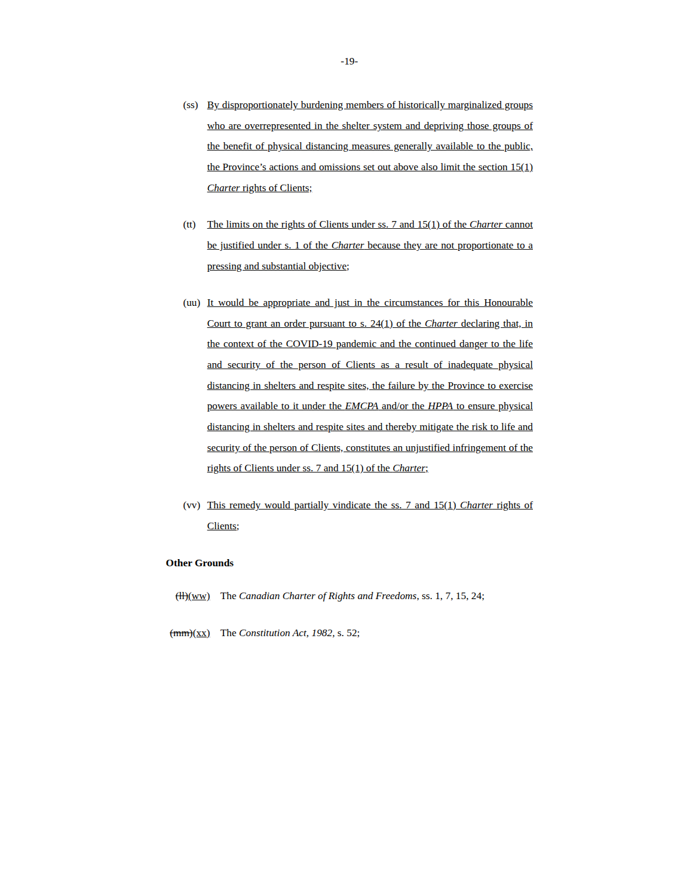-19-
(ss) By disproportionately burdening members of historically marginalized groups who are overrepresented in the shelter system and depriving those groups of the benefit of physical distancing measures generally available to the public, the Province’s actions and omissions set out above also limit the section 15(1) Charter rights of Clients;
(tt) The limits on the rights of Clients under ss. 7 and 15(1) of the Charter cannot be justified under s. 1 of the Charter because they are not proportionate to a pressing and substantial objective;
(uu) It would be appropriate and just in the circumstances for this Honourable Court to grant an order pursuant to s. 24(1) of the Charter declaring that, in the context of the COVID-19 pandemic and the continued danger to the life and security of the person of Clients as a result of inadequate physical distancing in shelters and respite sites, the failure by the Province to exercise powers available to it under the EMCPA and/or the HPPA to ensure physical distancing in shelters and respite sites and thereby mitigate the risk to life and security of the person of Clients, constitutes an unjustified infringement of the rights of Clients under ss. 7 and 15(1) of the Charter;
(vv) This remedy would partially vindicate the ss. 7 and 15(1) Charter rights of Clients;
Other Grounds
(ll)(ww) The Canadian Charter of Rights and Freedoms, ss. 1, 7, 15, 24;
(mm)(xx) The Constitution Act, 1982, s. 52;